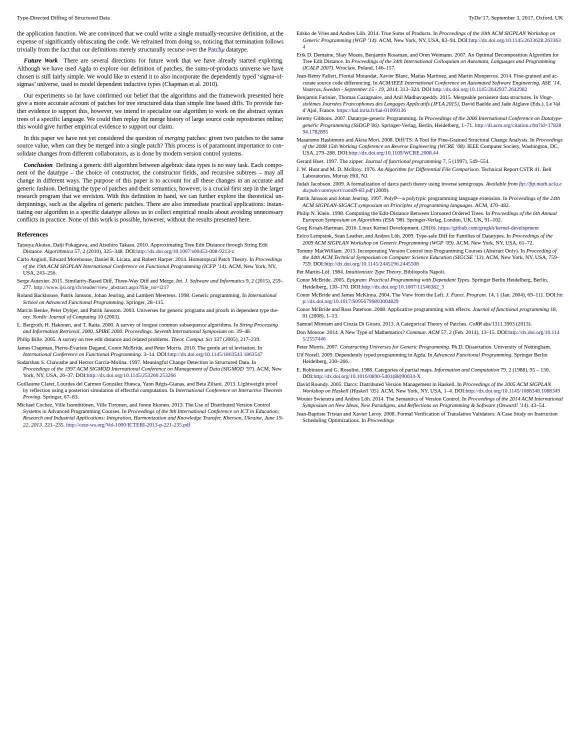Type-Directed Diffing of Structured Data
TyDe’17, September 3, 2017, Oxford, UK
the application function. We are convinced that we could write a single mutually-recursive definition, at the expense of significantly obfuscating the code. We refrained from doing so, noticing that termination follows trivially from the fact that our definitions merely structurally recurse over the Patchμ datatype.
Future Work There are several directions for future work that we have already started exploring. Although we have used Agda to explore our definition of patches, the sums-of-products universe we have chosen is still fairly simple. We would like to extend it to also incorporate the dependently typed ‘sigma-of-sigmas’ universe, used to model dependent inductive types (Chapman et al. 2010).
Our experiments so far have confirmed our belief that the algorithms and the framework presented here give a more accurate account of patches for tree structured data than simple line based diffs. To provide further evidence to support this, however, we intend to specialize our algorithm to work on the abstract syntax trees of a specific language. We could then replay the merge history of large source code repositories online; this would give further empirical evidence to support our claim.
In this paper we have not yet considered the question of merging patches: given two patches to the same source value, when can they be merged into a single patch? This process is of paramount importance to consolidate changes from different collaborators, as is done by modern version control systems.
Conclusion Defining a generic diff algorithm between algebraic data types is no easy task. Each component of the datatype – the choice of constructor, the constructor fields, and recursive subtrees – may all change in different ways. The purpose of this paper is to account for all these changes in an accurate and generic fashion. Defining the type of patches and their semantics, however, is a crucial first step in the larger research program that we envision. With this definition in hand, we can further explore the theoretical underpinnings, such as the algebra of generic patches. There are also immediate practical applications: instantiating our algorithm to a specific datatype allows us to collect empirical results about avoiding unnecessary conflicts in practice. None of this work is possible, however, without the results presented here.
References
Tatsuya Akutsu, Daiji Fukagawa, and Atsuhiro Takasu. 2010. Approximating Tree Edit Distance through String Edit Distance. Algorithmica 57, 2 (2010), 325–348. DOI:http://dx.doi.org/10.1007/s00453-008-9213-z
Carlo Angiuli, Edward Morehouse, Daniel R. Licata, and Robert Harper. 2014. Homotopical Patch Theory. In Proceedings of the 19th ACM SIGPLAN International Conference on Functional Programming (ICFP ’14). ACM, New York, NY, USA, 243–256.
Serge Autexier. 2015. Similarity-Based Diff, Three-Way Diff and Merge. Int. J. Software and Informatics 9, 2 (2015), 259–277. http://www.ijsi.org/ch/reader/view_abstract.aspx?file_no=i217
Roland Backhouse, Patrik Jansson, Johan Jeuring, and Lambert Meertens. 1998. Generic programming. In International School on Advanced Functional Programming. Springer, 28–115.
Marcin Benke, Peter Dybjer, and Patrik Jansson. 2003. Universes for generic programs and proofs in dependent type theory. Nordic Journal of Computing 10 (2003).
L. Bergroth, H. Hakonen, and T. Raita. 2000. A survey of longest common subsequence algorithms. In String Processing and Information Retrieval, 2000. SPIRE 2000. Proceedings. Seventh International Symposium on. 39–48.
Philip Bille. 2005. A survey on tree edit distance and related problems. Theor. Comput. Sci 337 (2005), 217–239.
James Chapman, Pierre-Évariste Dagand, Conor McBride, and Peter Morris. 2010. The gentle art of levitation. In International Conference on Functional Programming. 3–14. DOI:http://dx.doi.org/10.1145/1863543.1863547
Sudarshan S. Chawathe and Hector Garcia-Molina. 1997. Meaningful Change Detection in Structured Data. In Proceedings of the 1997 ACM SIGMOD International Conference on Management of Data (SIGMOD ’97). ACM, New York, NY, USA, 26–37. DOI:http://dx.doi.org/10.1145/253260.253266
Guillaume Claret, Lourdes del Carmen González Huesca, Yann Régis-Gianas, and Beta Ziliani. 2013. Lightweight proof by reflection using a posteriori simulation of effectful computation. In International Conference on Interactive Theorem Proving. Springer, 67–83.
Michael Cochez, Ville Isomöttönen, Ville Tirronen, and Jonne Itkonen. 2013. The Use of Distributed Version Control Systems in Advanced Programming Courses. In Proceedings of the 9th International Conference on ICT in Education, Research and Industrial Applications: Integration, Harmonization and Knowledge Transfer, Kherson, Ukraine, June 19-22, 2013. 221–235. http://ceur-ws.org/Vol-1000/ICTERI-2013-p-221-235.pdf
Edsko de Vries and Andres Löh. 2014. True Sums of Products. In Proceedings of the 10th ACM SIGPLAN Workshop on Generic Programming (WGP ’14). ACM, New York, NY, USA, 83–94. DOI:http://dx.doi.org/10.1145/2633628.2633634
Erik D. Demaine, Shay Mozes, Benjamin Rossman, and Oren Weimann. 2007. An Optimal Decomposition Algorithm for Tree Edit Distance. In Proceedings of the 34th International Colloquium on Automata, Languages and Programming (ICALP 2007). Wroclaw, Poland, 146–157.
Jean-Rémy Falleri, Floréal Morandat, Xavier Blanc, Matias Martinez, and Martin Monperrus. 2014. Fine-grained and accurate source code differencing. In ACM/IEEE International Conference on Automated Software Engineering, ASE ’14, Vasteras, Sweden - September 15 - 19, 2014. 313–324. DOI:http://dx.doi.org/10.1145/2642937.2642982
Benjamin Farinier, Thomas Gazagnaire, and Anil Madhavapeddy. 2015. Mergeable persistent data structures. In Vingt-sixièmes Journées Francophones des Langages Applicatifs (JFLA 2015), David Baelde and Jade Alglave (Eds.). Le Val d’Ajol, France. https://hal.inria.fr/hal-01099136
Jeremy Gibbons. 2007. Datatype-generic Programming. In Proceedings of the 2006 International Conference on Datatype-generic Programming (SSDGP’06). Springer-Verlag, Berlin, Heidelberg, 1–71. http://dl.acm.org/citation.cfm?id=1782894.1782895
Masatomo Hashimoto and Akira Mori. 2008. Diff/TS: A Tool for Fine-Grained Structural Change Analysis. In Proceedings of the 2008 15th Working Conference on Reverse Engineering (WCRE ’08). IEEE Computer Society, Washington, DC, USA, 279–288. DOI:http://dx.doi.org/10.1109/WCRE.2008.44
Gerard Huet. 1997. The zipper. Journal of functional programming 7, 5 (1997), 549–554.
J. W. Hunt and M. D. McIlroy. 1976. An Algorithm for Differential File Comparison. Technical Report CSTR 41. Bell Laboratories, Murray Hill, NJ.
Judah Jacobson. 2009. A formalization of darcs patch theory using inverse semigroups. Available from ftp://ftp.math.ucla.edu/pub/camreport/cam09-83.pdf (2009).
Patrik Jansson and Johan Jeuring. 1997. PolyP—a polytypic programming language extension. In Proceedings of the 24th ACM SIGPLAN-SIGACT symposium on Principles of programming languages. ACM, 470–482.
Philip N. Klein. 1998. Computing the Edit-Distance Between Unrooted Ordered Trees. In Proceedings of the 6th Annual European Symposium on Algorithms (ESA ’98). Springer-Verlag, London, UK, UK, 91–102.
Greg Kroah-Hartman. 2016. Linux Kernel Development. (2016). https://github.com/gregkh/kernel-development
Eelco Lempsink, Sean Leather, and Andres Löh. 2009. Type-safe Diff for Families of Datatypes. In Proceedings of the 2009 ACM SIGPLAN Workshop on Generic Programming (WGP ’09). ACM, New York, NY, USA, 61–72.
Tommy MacWilliam. 2013. Incorporating Version Control into Programming Courses (Abstract Only). In Proceeding of the 44th ACM Technical Symposium on Computer Science Education (SIGCSE ’13). ACM, New York, NY, USA, 759–759. DOI:http://dx.doi.org/10.1145/2445196.2445508
Per Martin-Löf. 1984. Intuitionistic Type Theory. Bibliopolis Napoli.
Conor McBride. 2005. Epigram: Practical Programming with Dependent Types. Springer Berlin Heidelberg, Berlin, Heidelberg, 130–170. DOI:http://dx.doi.org/10.1007/11546382_3
Conor McBride and James McKinna. 2004. The View from the Left. J. Funct. Program. 14, 1 (Jan. 2004), 69–111. DOI:http://dx.doi.org/10.1017/S0956796803004829
Conor McBride and Ross Paterson. 2008. Applicative programming with effects. Journal of functional programming 18, 01 (2008), 1–13.
Samuel Mimram and Cinzia Di Giusto. 2013. A Categorical Theory of Patches. CoRR abs/1311.3903 (2013).
Don Monroe. 2014. A New Type of Mathematics? Commun. ACM 57, 2 (Feb. 2014), 13–15. DOI:http://dx.doi.org/10.1145/2557446
Peter Morris. 2007. Constructing Universes for Generic Programming. Ph.D. Dissertation. University of Nottingham.
Ulf Norell. 2009. Dependently typed programming in Agda. In Advanced Functional Programming. Springer Berlin Heidelberg, 230–266.
E. Robinson and G. Rosolini. 1988. Categories of partial maps. Information and Computation 79, 2 (1988), 95 – 130. DOI:http://dx.doi.org/10.1016/0890-5401(88)90034-X
David Roundy. 2005. Darcs: Distributed Version Management in Haskell. In Proceedings of the 2005 ACM SIGPLAN Workshop on Haskell (Haskell ’05). ACM, New York, NY, USA, 1–4. DOI:http://dx.doi.org/10.1145/1088348.1088349
Wouter Swierstra and Andres Löh. 2014. The Semantics of Version Control. In Proceedings of the 2014 ACM International Symposium on New Ideas, New Paradigms, and Reflections on Programming & Software (Onward! ’14). 43–54.
Jean-Baptiste Tristan and Xavier Leroy. 2008. Formal Verification of Translation Validators: A Case Study on Instruction Scheduling Optimizations. In Proceedings